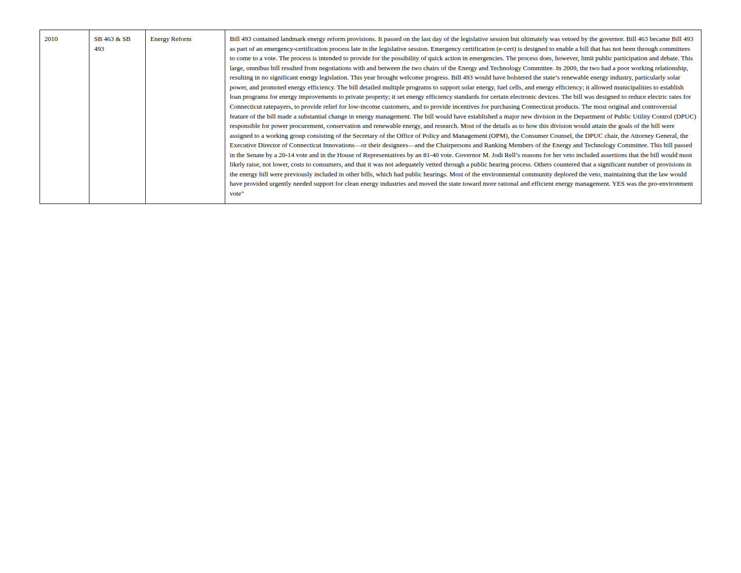| 2010 | SB 463 & SB 493 | Energy Reform | Bill 493 contained landmark energy reform provisions. It passed on the last day of the legislative session but ultimately was vetoed by the governor. Bill 463 became Bill 493 as part of an emergency-certification process late in the legislative session. Emergency certification (e-cert) is designed to enable a bill that has not been through committees to come to a vote. The process is intended to provide for the possibility of quick action in emergencies. The process does, however, limit public participation and debate. This large, omnibus bill resulted from negotiations with and between the two chairs of the Energy and Technology Committee. In 2009, the two had a poor working relationship, resulting in no significant energy legislation. This year brought welcome progress. Bill 493 would have bolstered the state’s renewable energy industry, particularly solar power, and promoted energy efficiency. The bill detailed multiple programs to support solar energy, fuel cells, and energy efficiency; it allowed municipalities to establish loan programs for energy improvements to private property; it set energy efficiency standards for certain electronic devices. The bill was designed to reduce electric rates for Connecticut ratepayers, to provide relief for low-income customers, and to provide incentives for purchasing Connecticut products. The most original and controversial feature of the bill made a substantial change in energy management. The bill would have established a major new division in the Department of Public Utility Control (DPUC) responsible for power procurement, conservation and renewable energy, and research. Most of the details as to how this division would attain the goals of the bill were assigned to a working group consisting of the Secretary of the Office of Policy and Management (OPM), the Consumer Counsel, the DPUC chair, the Attorney General, the Executive Director of Connecticut Innovations—or their designees—and the Chairpersons and Ranking Members of the Energy and Technology Committee. This bill passed in the Senate by a 20-14 vote and in the House of Representatives by an 81-40 vote. Governor M. Jodi Rell’s reasons for her veto included assertions that the bill would most likely raise, not lower, costs to consumers, and that it was not adequately vetted through a public hearing process. Others countered that a significant number of provisions in the energy bill were previously included in other bills, which had public hearings. Most of the environmental community deplored the veto, maintaining that the law would have provided urgently needed support for clean energy industries and moved the state toward more rational and efficient energy management. YES was the pro-environment vote" |